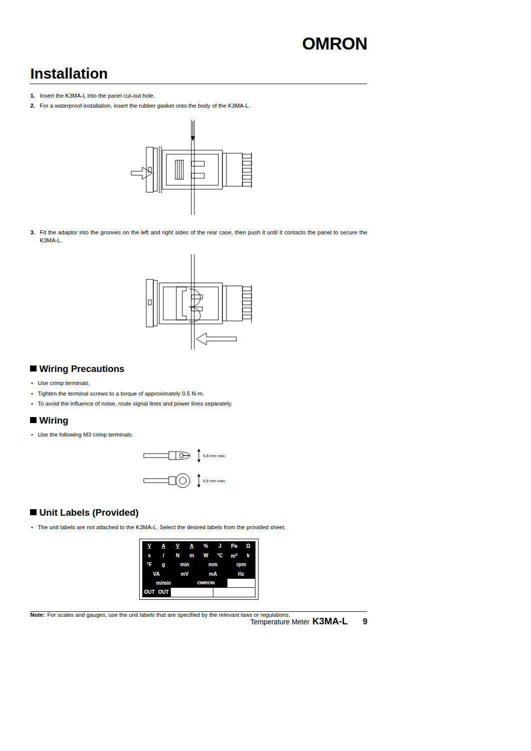OMRON
Installation
1. Insert the K3MA-L into the panel cut-out hole.
2. For a waterproof installation, insert the rubber gasket onto the body of the K3MA-L.
3. Fit the adaptor into the grooves on the left and right sides of the rear case, then push it until it contacts the panel to secure the K3MA-L.
Wiring Precautions
Use crimp terminals.
Tighten the terminal screws to a torque of approximately 0.5 N·m.
To avoid the influence of noise, route signal lines and power lines separately.
Wiring
Use the following M3 crimp terminals.
5.8 mm max. 5.8 mm max.
Unit Labels (Provided)
The unit labels are not attached to the K3MA-L. Select the desired labels from the provided sheet.
| V | A | V | A | % | J | Pa | Ω |
| s | / | N | m | W | °C | m 3 | k |
| °F | g | min | mm | rpm |
| VA | mV | mA | Hz |
| m/min | OMRON | |
| OUT | OUT | | |
Note: For scales and gauges, use the unit labels that are specified by the relevant laws or regulations.
Temperature Meter K3MA-L 9